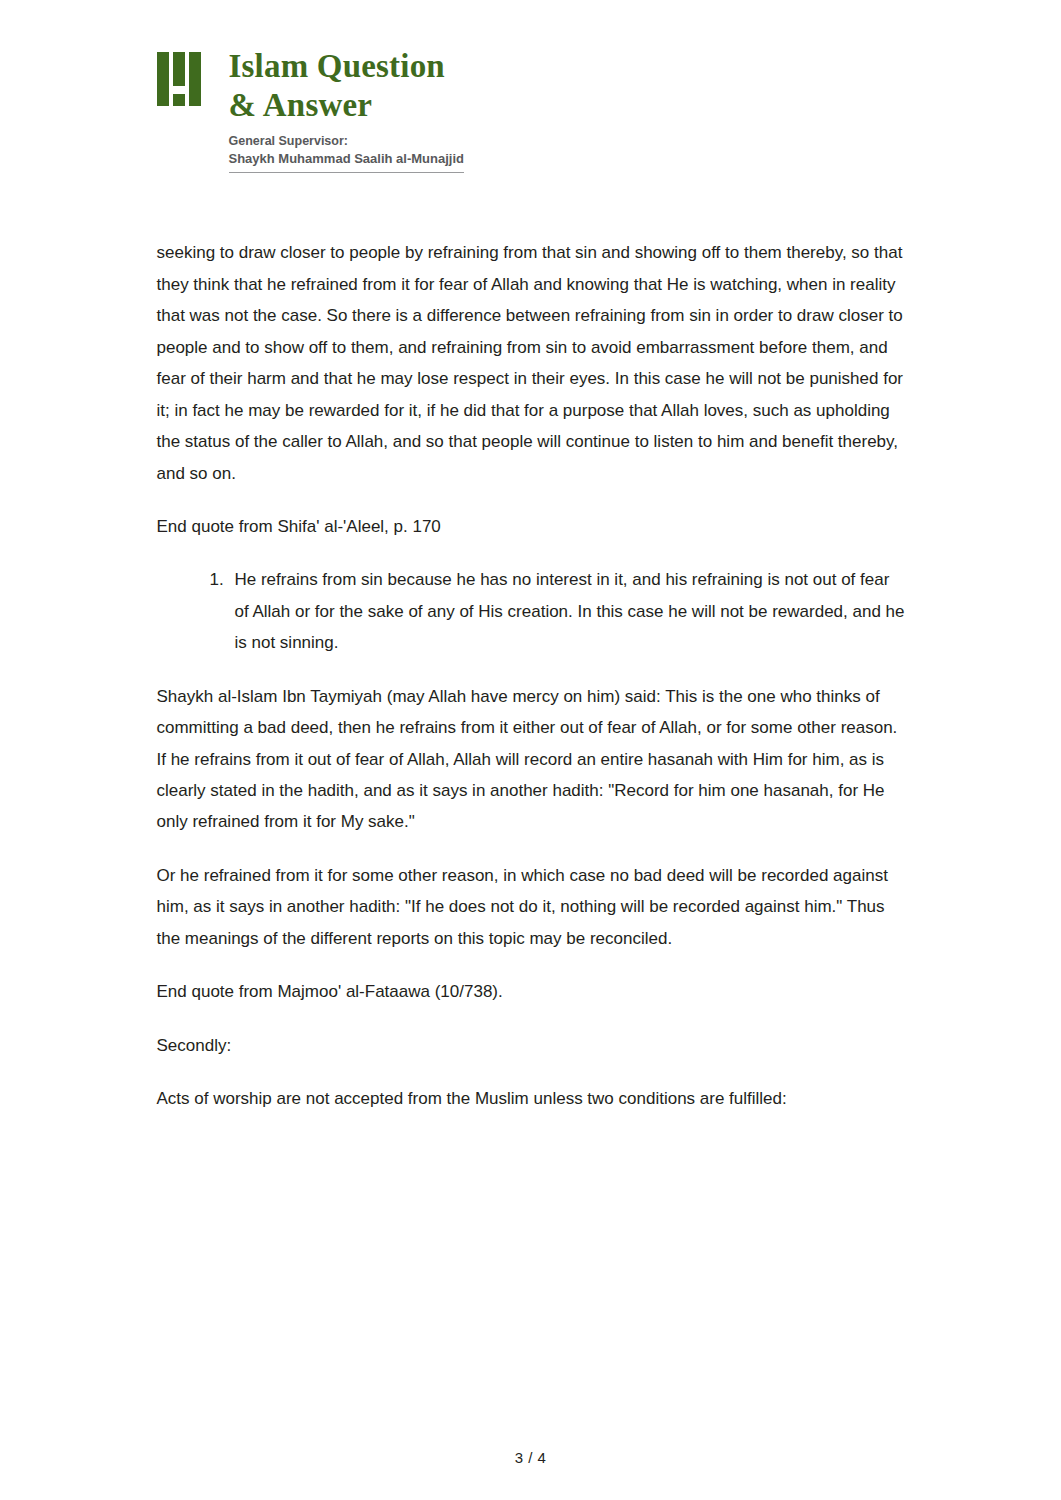Islam Question & Answer General Supervisor: Shaykh Muhammad Saalih al-Munajjid
seeking to draw closer to people by refraining from that sin and showing off to them thereby, so that they think that he refrained from it for fear of Allah and knowing that He is watching, when in reality that was not the case. So there is a difference between refraining from sin in order to draw closer to people and to show off to them, and refraining from sin to avoid embarrassment before them, and fear of their harm and that he may lose respect in their eyes. In this case he will not be punished for it; in fact he may be rewarded for it, if he did that for a purpose that Allah loves, such as upholding the status of the caller to Allah, and so that people will continue to listen to him and benefit thereby, and so on.
End quote from Shifa' al-'Aleel, p. 170
He refrains from sin because he has no interest in it, and his refraining is not out of fear of Allah or for the sake of any of His creation. In this case he will not be rewarded, and he is not sinning.
Shaykh al-Islam Ibn Taymiyah (may Allah have mercy on him) said: This is the one who thinks of committing a bad deed, then he refrains from it either out of fear of Allah, or for some other reason. If he refrains from it out of fear of Allah, Allah will record an entire hasanah with Him for him, as is clearly stated in the hadith, and as it says in another hadith: "Record for him one hasanah, for He only refrained from it for My sake."
Or he refrained from it for some other reason, in which case no bad deed will be recorded against him, as it says in another hadith: "If he does not do it, nothing will be recorded against him." Thus the meanings of the different reports on this topic may be reconciled.
End quote from Majmoo' al-Fataawa (10/738).
Secondly:
Acts of worship are not accepted from the Muslim unless two conditions are fulfilled:
3 / 4